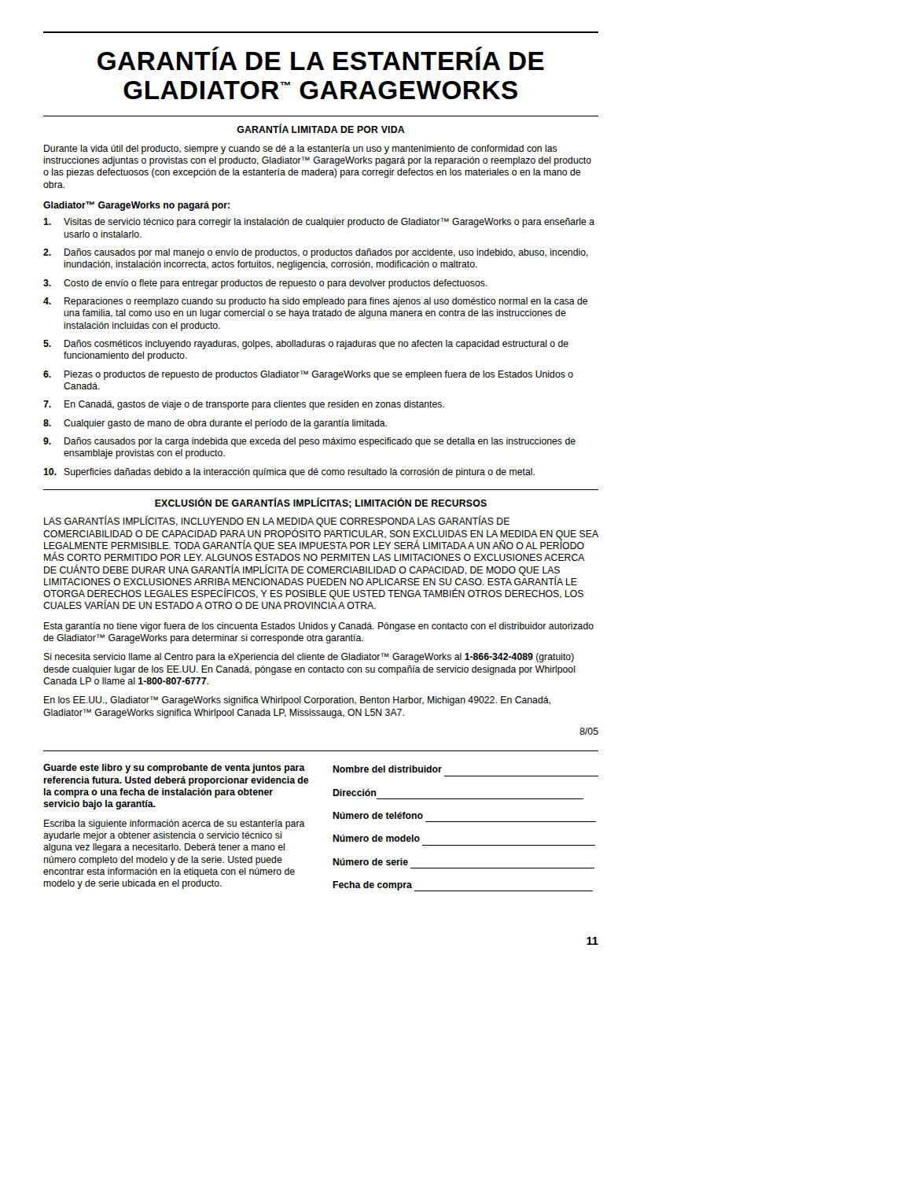GARANTÍA DE LA ESTANTERÍA DE
GLADIATOR™ GARAGEWORKS
GARANTÍA LIMITADA DE POR VIDA
Durante la vida útil del producto, siempre y cuando se dé a la estantería un uso y mantenimiento de conformidad con las instrucciones adjuntas o provistas con el producto, Gladiator™ GarageWorks pagará por la reparación o reemplazo del producto o las piezas defectuosos (con excepción de la estantería de madera) para corregir defectos en los materiales o en la mano de obra.
Gladiator™ GarageWorks no pagará por:
Visitas de servicio técnico para corregir la instalación de cualquier producto de Gladiator™ GarageWorks o para enseñarle a usarlo o instalarlo.
Daños causados por mal manejo o envío de productos, o productos dañados por accidente, uso indebido, abuso, incendio, inundación, instalación incorrecta, actos fortuitos, negligencia, corrosión, modificación o maltrato.
Costo de envío o flete para entregar productos de repuesto o para devolver productos defectuosos.
Reparaciones o reemplazo cuando su producto ha sido empleado para fines ajenos al uso doméstico normal en la casa de una familia, tal como uso en un lugar comercial o se haya tratado de alguna manera en contra de las instrucciones de instalación incluidas con el producto.
Daños cosméticos incluyendo rayaduras, golpes, abolladuras o rajaduras que no afecten la capacidad estructural o de funcionamiento del producto.
Piezas o productos de repuesto de productos Gladiator™ GarageWorks que se empleen fuera de los Estados Unidos o Canadá.
En Canadá, gastos de viaje o de transporte para clientes que residen en zonas distantes.
Cualquier gasto de mano de obra durante el período de la garantía limitada.
Daños causados por la carga indebida que exceda del peso máximo especificado que se detalla en las instrucciones de ensamblaje provistas con el producto.
Superficies dañadas debido a la interacción química que dé como resultado la corrosión de pintura o de metal.
EXCLUSIÓN DE GARANTÍAS IMPLÍCITAS; LIMITACIÓN DE RECURSOS
Las garantías implícitas, incluyendo en la medida que corresponda las garantías de comerciabilidad o de capacidad para un propósito particular, son excluidas en la medida en que sea legalmente permisible. Toda garantía que sea impuesta por ley será limitada a un año o al período más corto permitido por ley. Algunos estados no permiten las limitaciones o exclusiones acerca de cuánto debe durar una garantía implícita de comerciabilidad o capacidad, de modo que las limitaciones o exclusiones arriba mencionadas pueden no aplicarse en su caso. Esta garantía le otorga derechos legales específicos, y es posible que usted tenga también otros derechos, los cuales varían de un estado a otro o de una provincia a otra.
Esta garantía no tiene vigor fuera de los cincuenta Estados Unidos y Canadá. Póngase en contacto con el distribuidor autorizado de Gladiator™ GarageWorks para determinar si corresponde otra garantía.
Si necesita servicio llame al Centro para la eXperiencia del cliente de Gladiator™ GarageWorks al 1-866-342-4089 (gratuito) desde cualquier lugar de los EE.UU. En Canadá, póngase en contacto con su compañía de servicio designada por Whirlpool Canada LP o llame al 1-800-807-6777.
En los EE.UU., Gladiator™ GarageWorks significa Whirlpool Corporation, Benton Harbor, Michigan 49022. En Canadá, Gladiator™ GarageWorks significa Whirlpool Canada LP, Mississauga, ON L5N 3A7.
8/05
Guarde este libro y su comprobante de venta juntos para referencia futura. Usted deberá proporcionar evidencia de la compra o una fecha de instalación para obtener servicio bajo la garantía.
Escriba la siguiente información acerca de su estantería para ayudarle mejor a obtener asistencia o servicio técnico si alguna vez llegara a necesitarlo. Deberá tener a mano el número completo del modelo y de la serie. Usted puede encontrar esta información en la etiqueta con el número de modelo y de serie ubicada en el producto.
Nombre del distribuidor
Dirección
Número de teléfono
Número de modelo
Número de serie
Fecha de compra
11